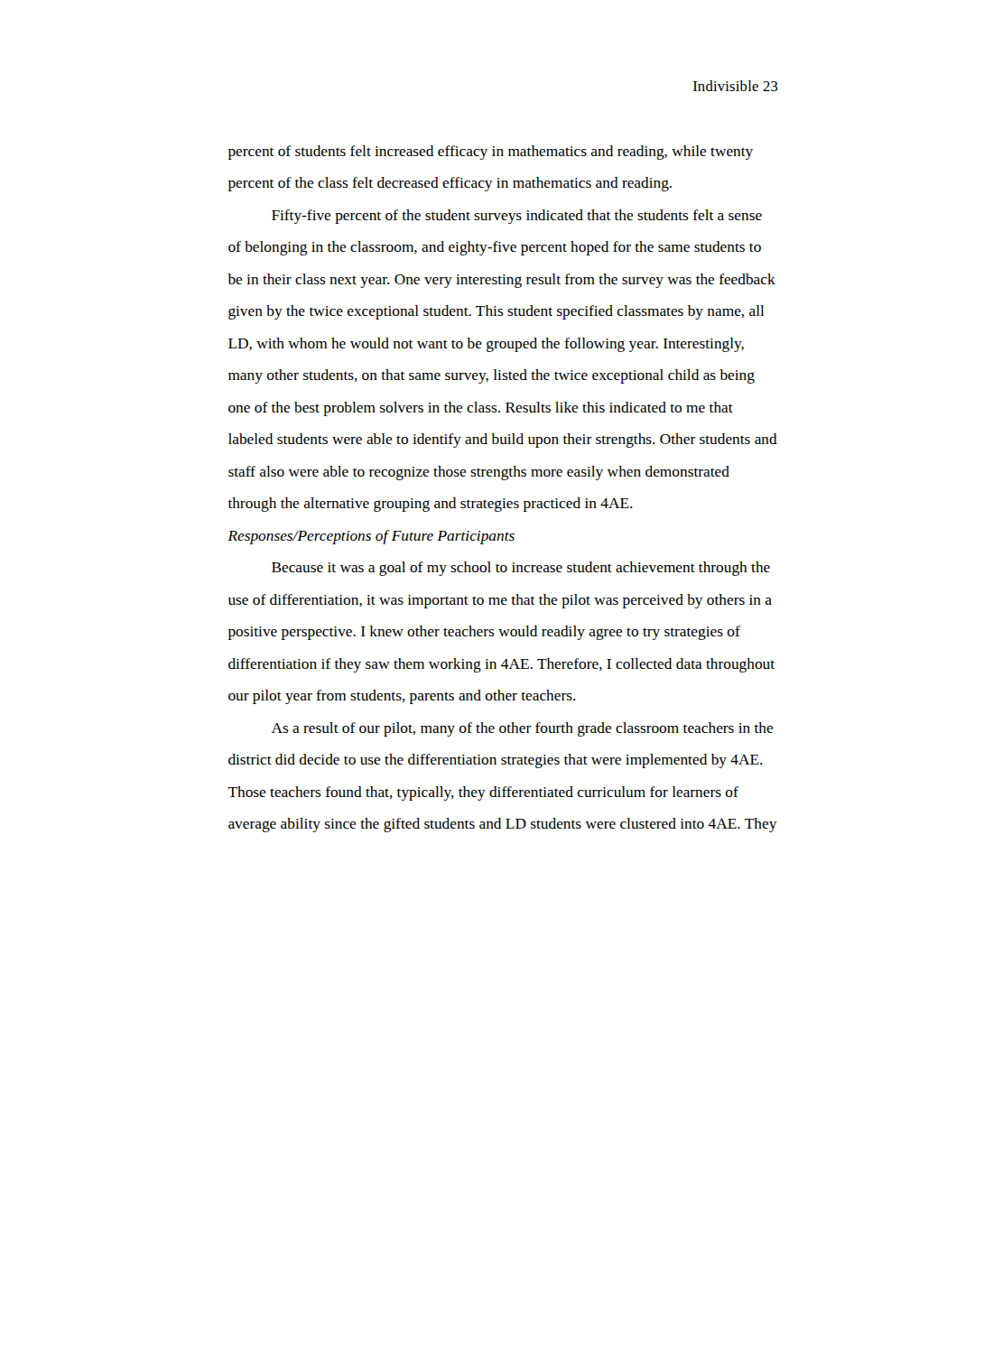Indivisible 23
percent of students felt increased efficacy in mathematics and reading, while twenty percent of the class felt decreased efficacy in mathematics and reading.
Fifty-five percent of the student surveys indicated that the students felt a sense of belonging in the classroom, and eighty-five percent hoped for the same students to be in their class next year. One very interesting result from the survey was the feedback given by the twice exceptional student. This student specified classmates by name, all LD, with whom he would not want to be grouped the following year. Interestingly, many other students, on that same survey, listed the twice exceptional child as being one of the best problem solvers in the class. Results like this indicated to me that labeled students were able to identify and build upon their strengths. Other students and staff also were able to recognize those strengths more easily when demonstrated through the alternative grouping and strategies practiced in 4AE.
Responses/Perceptions of Future Participants
Because it was a goal of my school to increase student achievement through the use of differentiation, it was important to me that the pilot was perceived by others in a positive perspective. I knew other teachers would readily agree to try strategies of differentiation if they saw them working in 4AE. Therefore, I collected data throughout our pilot year from students, parents and other teachers.
As a result of our pilot, many of the other fourth grade classroom teachers in the district did decide to use the differentiation strategies that were implemented by 4AE. Those teachers found that, typically, they differentiated curriculum for learners of average ability since the gifted students and LD students were clustered into 4AE. They